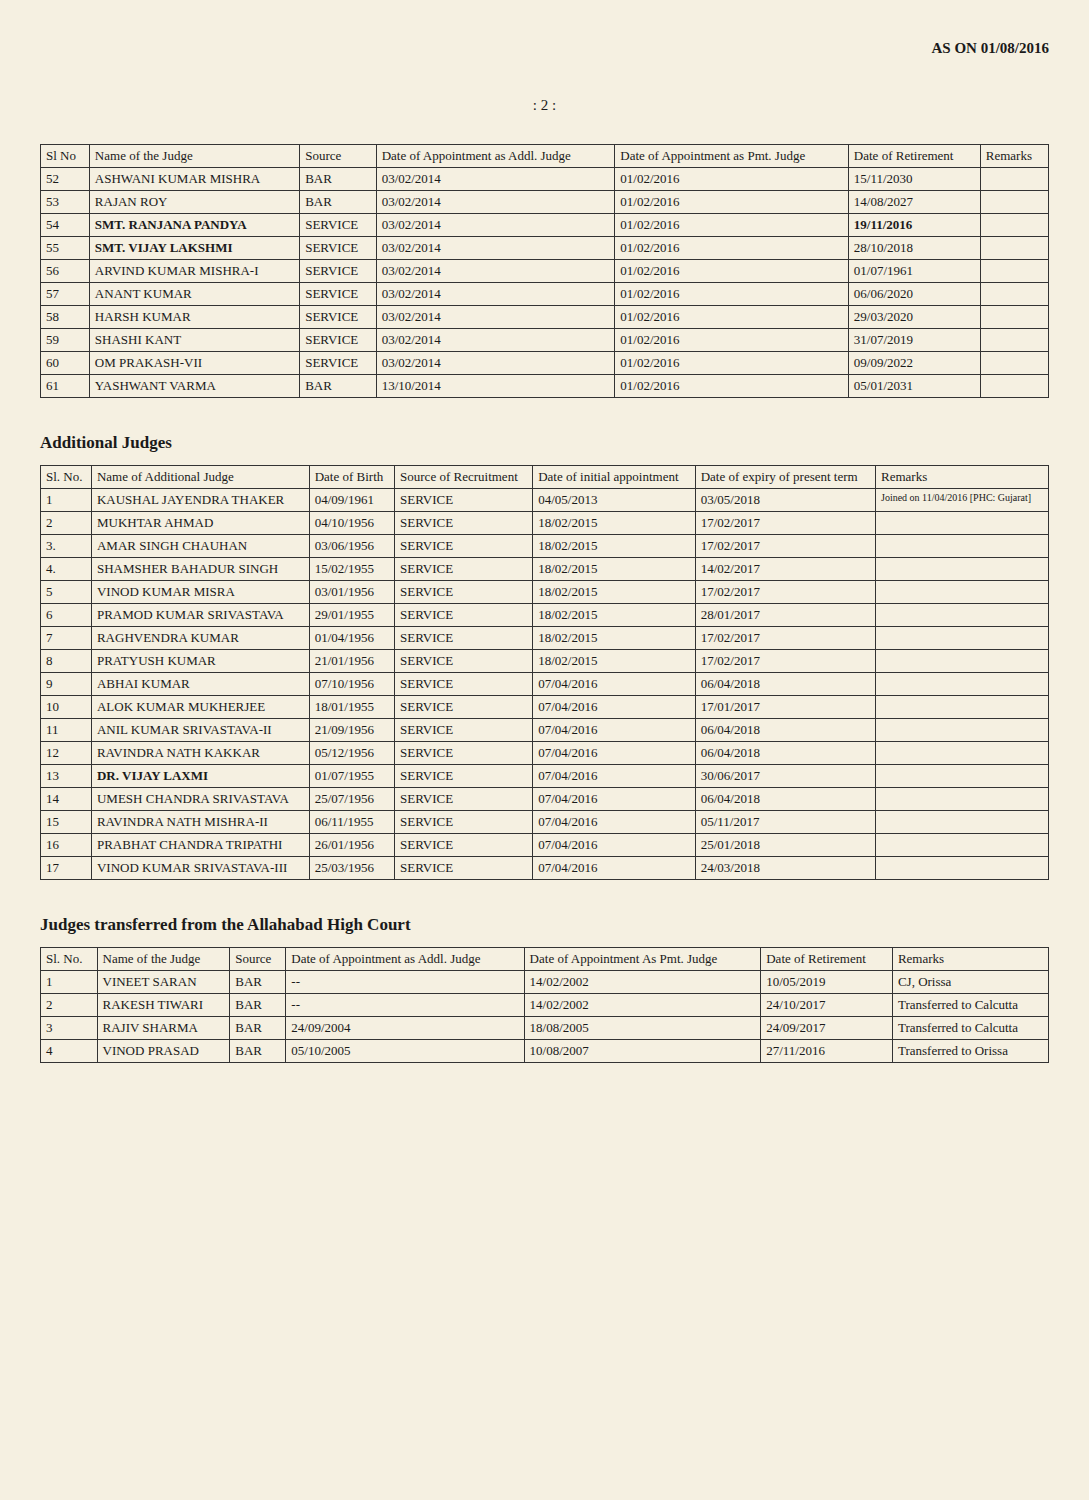AS ON 01/08/2016
: 2 :
| Sl No | Name of the Judge | Source | Date of Appointment as Addl. Judge | Date of Appointment as Pmt. Judge | Date of Retirement | Remarks |
| --- | --- | --- | --- | --- | --- | --- |
| 52 | ASHWANI KUMAR MISHRA | BAR | 03/02/2014 | 01/02/2016 | 15/11/2030 | |
| 53 | RAJAN ROY | BAR | 03/02/2014 | 01/02/2016 | 14/08/2027 | |
| 54 | SMT. RANJANA PANDYA | SERVICE | 03/02/2014 | 01/02/2016 | 19/11/2016 | |
| 55 | SMT. VIJAY LAKSHMI | SERVICE | 03/02/2014 | 01/02/2016 | 28/10/2018 | |
| 56 | ARVIND KUMAR MISHRA-I | SERVICE | 03/02/2014 | 01/02/2016 | 01/07/1961 | |
| 57 | ANANT KUMAR | SERVICE | 03/02/2014 | 01/02/2016 | 06/06/2020 | |
| 58 | HARSH KUMAR | SERVICE | 03/02/2014 | 01/02/2016 | 29/03/2020 | |
| 59 | SHASHI KANT | SERVICE | 03/02/2014 | 01/02/2016 | 31/07/2019 | |
| 60 | OM PRAKASH-VII | SERVICE | 03/02/2014 | 01/02/2016 | 09/09/2022 | |
| 61 | YASHWANT VARMA | BAR | 13/10/2014 | 01/02/2016 | 05/01/2031 | |
Additional Judges
| Sl. No. | Name of Additional Judge | Date of Birth | Source of Recruitment | Date of initial appointment | Date of expiry of present term | Remarks |
| --- | --- | --- | --- | --- | --- | --- |
| 1 | KAUSHAL JAYENDRA THAKER | 04/09/1961 | SERVICE | 04/05/2013 | 03/05/2018 | Joined on 11/04/2016 [PHC: Gujarat] |
| 2 | MUKHTAR AHMAD | 04/10/1956 | SERVICE | 18/02/2015 | 17/02/2017 | |
| 3. | AMAR SINGH CHAUHAN | 03/06/1956 | SERVICE | 18/02/2015 | 17/02/2017 | |
| 4. | SHAMSHER BAHADUR SINGH | 15/02/1955 | SERVICE | 18/02/2015 | 14/02/2017 | |
| 5 | VINOD KUMAR MISRA | 03/01/1956 | SERVICE | 18/02/2015 | 17/02/2017 | |
| 6 | PRAMOD KUMAR SRIVASTAVA | 29/01/1955 | SERVICE | 18/02/2015 | 28/01/2017 | |
| 7 | RAGHVENDRA KUMAR | 01/04/1956 | SERVICE | 18/02/2015 | 17/02/2017 | |
| 8 | PRATYUSH KUMAR | 21/01/1956 | SERVICE | 18/02/2015 | 17/02/2017 | |
| 9 | ABHAI KUMAR | 07/10/1956 | SERVICE | 07/04/2016 | 06/04/2018 | |
| 10 | ALOK KUMAR MUKHERJEE | 18/01/1955 | SERVICE | 07/04/2016 | 17/01/2017 | |
| 11 | ANIL KUMAR SRIVASTAVA-II | 21/09/1956 | SERVICE | 07/04/2016 | 06/04/2018 | |
| 12 | RAVINDRA NATH KAKKAR | 05/12/1956 | SERVICE | 07/04/2016 | 06/04/2018 | |
| 13 | DR. VIJAY LAXMI | 01/07/1955 | SERVICE | 07/04/2016 | 30/06/2017 | |
| 14 | UMESH CHANDRA SRIVASTAVA | 25/07/1956 | SERVICE | 07/04/2016 | 06/04/2018 | |
| 15 | RAVINDRA NATH MISHRA-II | 06/11/1955 | SERVICE | 07/04/2016 | 05/11/2017 | |
| 16 | PRABHAT CHANDRA TRIPATHI | 26/01/1956 | SERVICE | 07/04/2016 | 25/01/2018 | |
| 17 | VINOD KUMAR SRIVASTAVA-III | 25/03/1956 | SERVICE | 07/04/2016 | 24/03/2018 | |
Judges transferred from the Allahabad High Court
| Sl. No. | Name of the Judge | Source | Date of Appointment as Addl. Judge | Date of Appointment As Pmt. Judge | Date of Retirement | Remarks |
| --- | --- | --- | --- | --- | --- | --- |
| 1 | VINEET SARAN | BAR | -- | 14/02/2002 | 10/05/2019 | CJ, Orissa |
| 2 | RAKESH TIWARI | BAR | -- | 14/02/2002 | 24/10/2017 | Transferred to Calcutta |
| 3 | RAJIV SHARMA | BAR | 24/09/2004 | 18/08/2005 | 24/09/2017 | Transferred to Calcutta |
| 4 | VINOD PRASAD | BAR | 05/10/2005 | 10/08/2007 | 27/11/2016 | Transferred to Orissa |